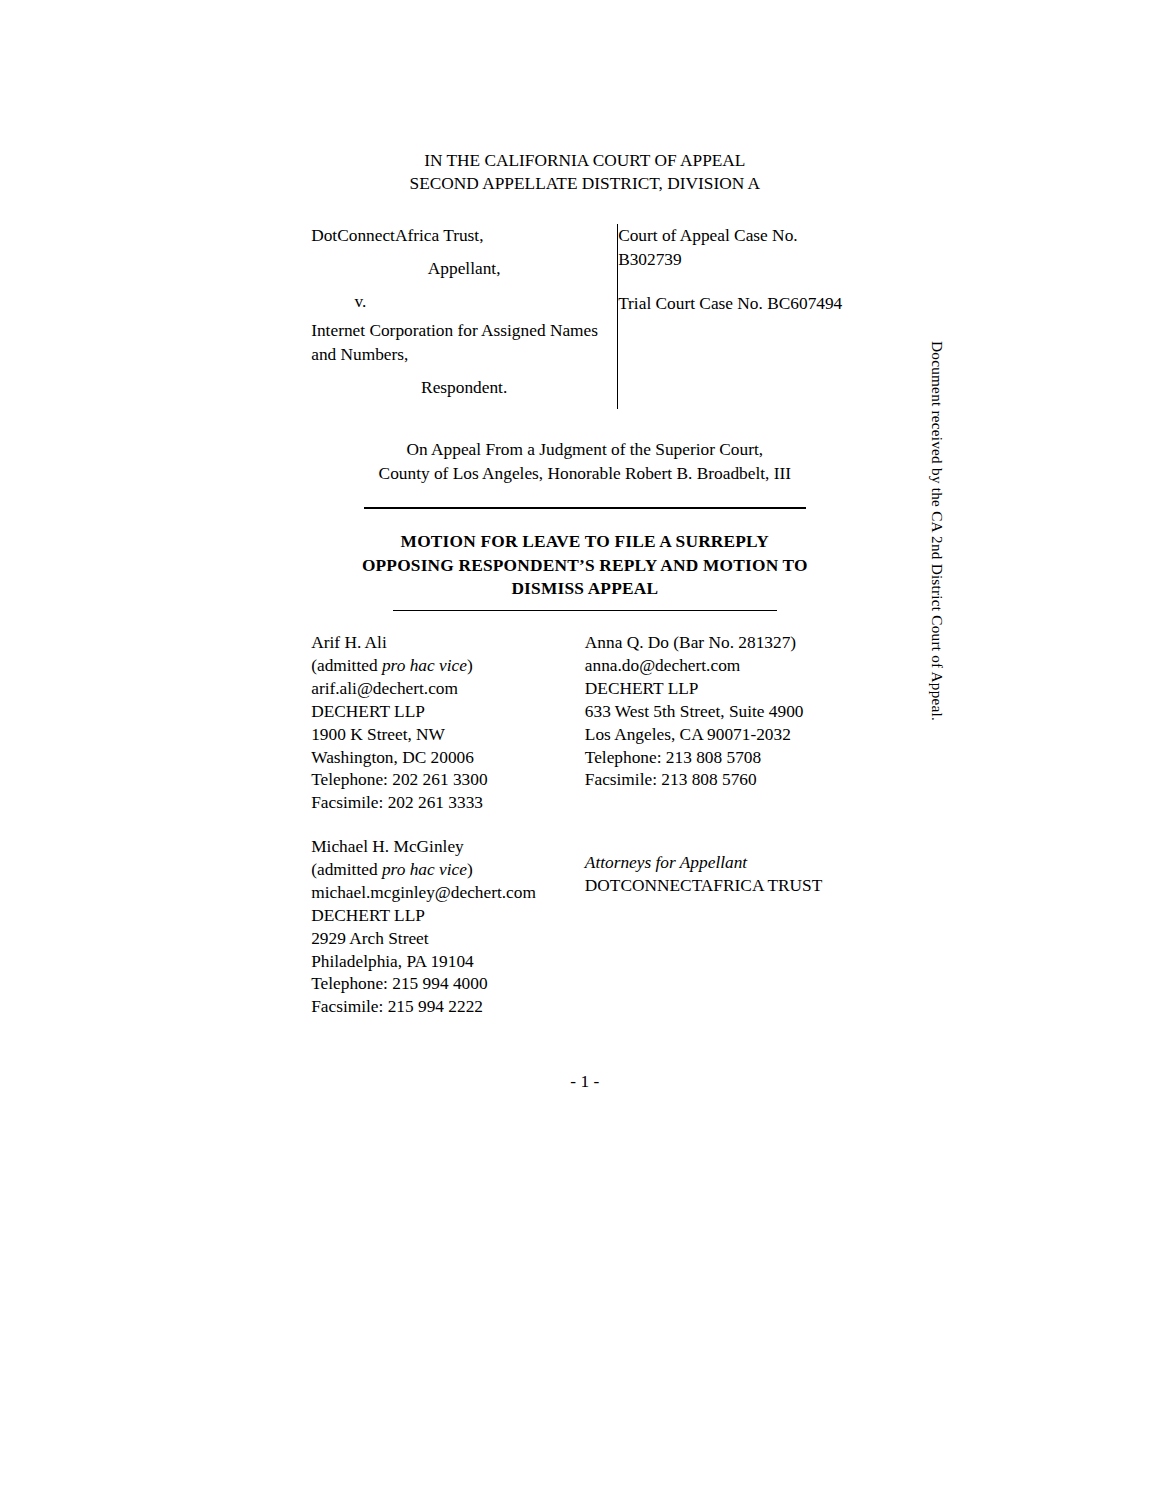Document received by the CA 2nd District Court of Appeal.
IN THE CALIFORNIA COURT OF APPEAL
SECOND APPELLATE DISTRICT, DIVISION A
| DotConnectAfrica Trust, Appellant, v. Internet Corporation for Assigned Names and Numbers, Respondent. | Court of Appeal Case No. B302739 Trial Court Case No. BC607494 |
On Appeal From a Judgment of the Superior Court,
County of Los Angeles, Honorable Robert B. Broadbelt, III
MOTION FOR LEAVE TO FILE A SURREPLY
OPPOSING RESPONDENT’S REPLY AND MOTION TO
DISMISS APPEAL
| Arif H. Ali (admitted pro hac vice ) arif.ali@dechert.com DECHERT LLP 1900 K Street, NW Washington, DC 20006 Telephone: 202 261 3300 Facsimile: 202 261 3333 Michael H. McGinley (admitted pro hac vice ) michael.mcginley@dechert.com DECHERT LLP 2929 Arch Street Philadelphia, PA 19104 Telephone: 215 994 4000 Facsimile: 215 994 2222 | Anna Q. Do (Bar No. 281327) anna.do@dechert.com DECHERT LLP 633 West 5th Street, Suite 4900 Los Angeles, CA 90071-2032 Telephone: 213 808 5708 Facsimile: 213 808 5760 Attorneys for Appellant DOTCONNECTAFRICA TRUST |
- 1 -